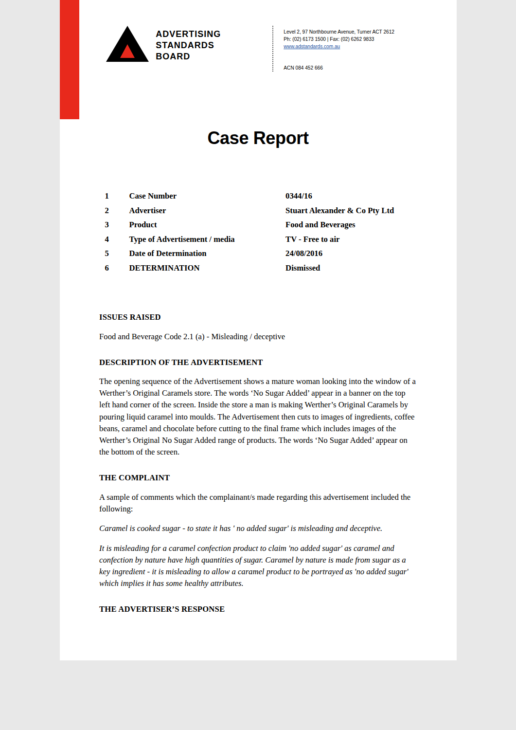ADVERTISING
STANDARDS
BOARD
Level 2, 97 Northbourne Avenue, Turner ACT 2612
Ph: (02) 6173 1500 | Fax: (02) 6262 9833
www.adstandards.com.au ACN 084 452 666
Case Report
| 1 | Case Number | 0344/16 |
| 2 | Advertiser | Stuart Alexander & Co Pty Ltd |
| 3 | Product | Food and Beverages |
| 4 | Type of Advertisement / media | TV - Free to air |
| 5 | Date of Determination | 24/08/2016 |
| 6 | DETERMINATION | Dismissed |
ISSUES RAISED
Food and Beverage Code 2.1 (a) - Misleading / deceptive
DESCRIPTION OF THE ADVERTISEMENT
The opening sequence of the Advertisement shows a mature woman looking into the window of a Werther’s Original Caramels store. The words ‘No Sugar Added’ appear in a banner on the top left hand corner of the screen. Inside the store a man is making Werther’s Original Caramels by pouring liquid caramel into moulds. The Advertisement then cuts to images of ingredients, coffee beans, caramel and chocolate before cutting to the final frame which includes images of the Werther’s Original No Sugar Added range of products. The words ‘No Sugar Added’ appear on the bottom of the screen.
THE COMPLAINT
A sample of comments which the complainant/s made regarding this advertisement included the following:
Caramel is cooked sugar - to state it has ' no added sugar' is misleading and deceptive.
It is misleading for a caramel confection product to claim 'no added sugar' as caramel and confection by nature have high quantities of sugar. Caramel by nature is made from sugar as a key ingredient - it is misleading to allow a caramel product to be portrayed as 'no added sugar' which implies it has some healthy attributes.
THE ADVERTISER’S RESPONSE